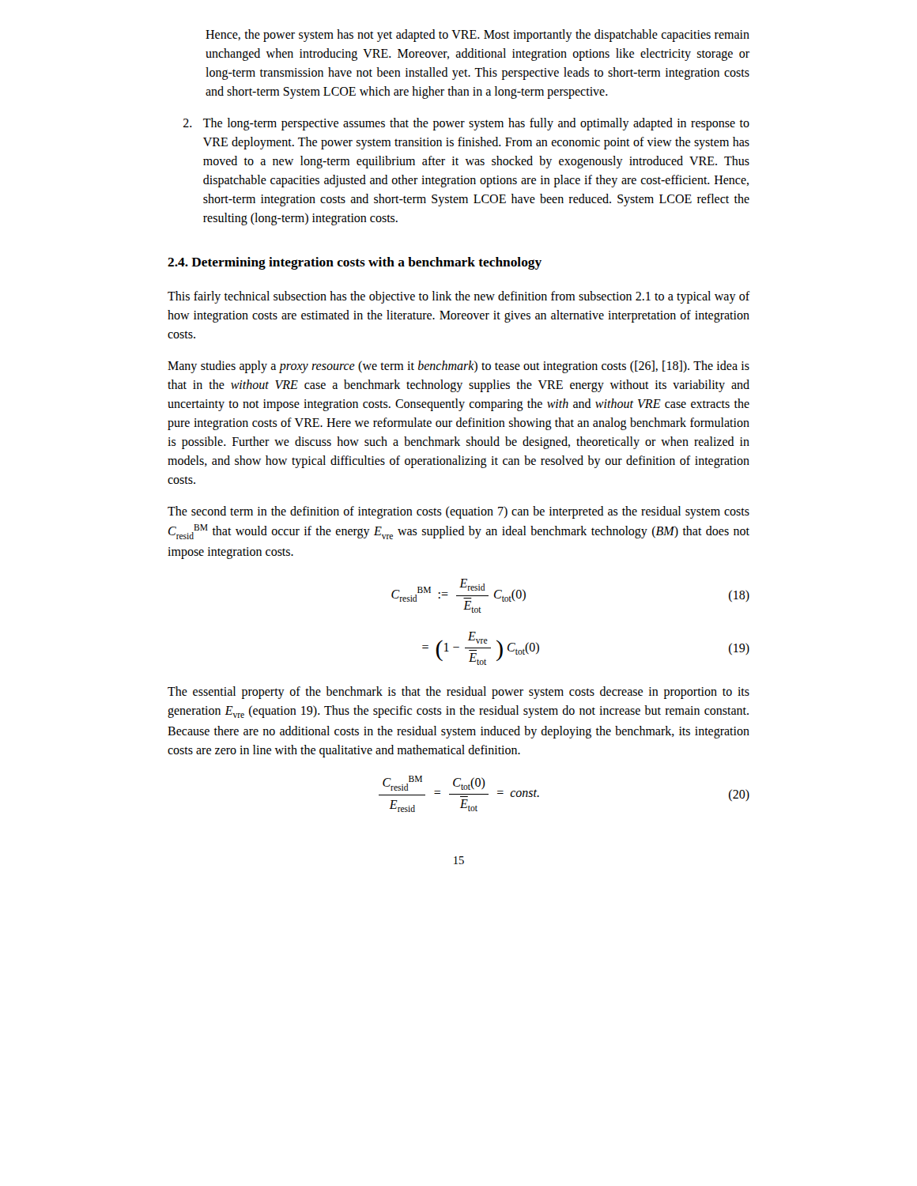Hence, the power system has not yet adapted to VRE. Most importantly the dispatchable capacities remain unchanged when introducing VRE. Moreover, additional integration options like electricity storage or long-term transmission have not been installed yet. This perspective leads to short-term integration costs and short-term System LCOE which are higher than in a long-term perspective.
The long-term perspective assumes that the power system has fully and optimally adapted in response to VRE deployment. The power system transition is finished. From an economic point of view the system has moved to a new long-term equilibrium after it was shocked by exogenously introduced VRE. Thus dispatchable capacities adjusted and other integration options are in place if they are cost-efficient. Hence, short-term integration costs and short-term System LCOE have been reduced. System LCOE reflect the resulting (long-term) integration costs.
2.4. Determining integration costs with a benchmark technology
This fairly technical subsection has the objective to link the new definition from subsection 2.1 to a typical way of how integration costs are estimated in the literature. Moreover it gives an alternative interpretation of integration costs.
Many studies apply a proxy resource (we term it benchmark) to tease out integration costs ([26], [18]). The idea is that in the without VRE case a benchmark technology supplies the VRE energy without its variability and uncertainty to not impose integration costs. Consequently comparing the with and without VRE case extracts the pure integration costs of VRE. Here we reformulate our definition showing that an analog benchmark formulation is possible. Further we discuss how such a benchmark should be designed, theoretically or when realized in models, and show how typical difficulties of operationalizing it can be resolved by our definition of integration costs.
The second term in the definition of integration costs (equation 7) can be interpreted as the residual system costs CresidBM that would occur if the energy Evre was supplied by an ideal benchmark technology (BM) that does not impose integration costs.
CresidBM := Eresid Etot Ctot(0)
(18)
= (1 − Evre Etot ) Ctot(0)
(19)
The essential property of the benchmark is that the residual power system costs decrease in proportion to its generation Evre (equation 19). Thus the specific costs in the residual system do not increase but remain constant. Because there are no additional costs in the residual system induced by deploying the benchmark, its integration costs are zero in line with the qualitative and mathematical definition.
CresidBM Eresid = Ctot(0) Etot = const.
(20)
15